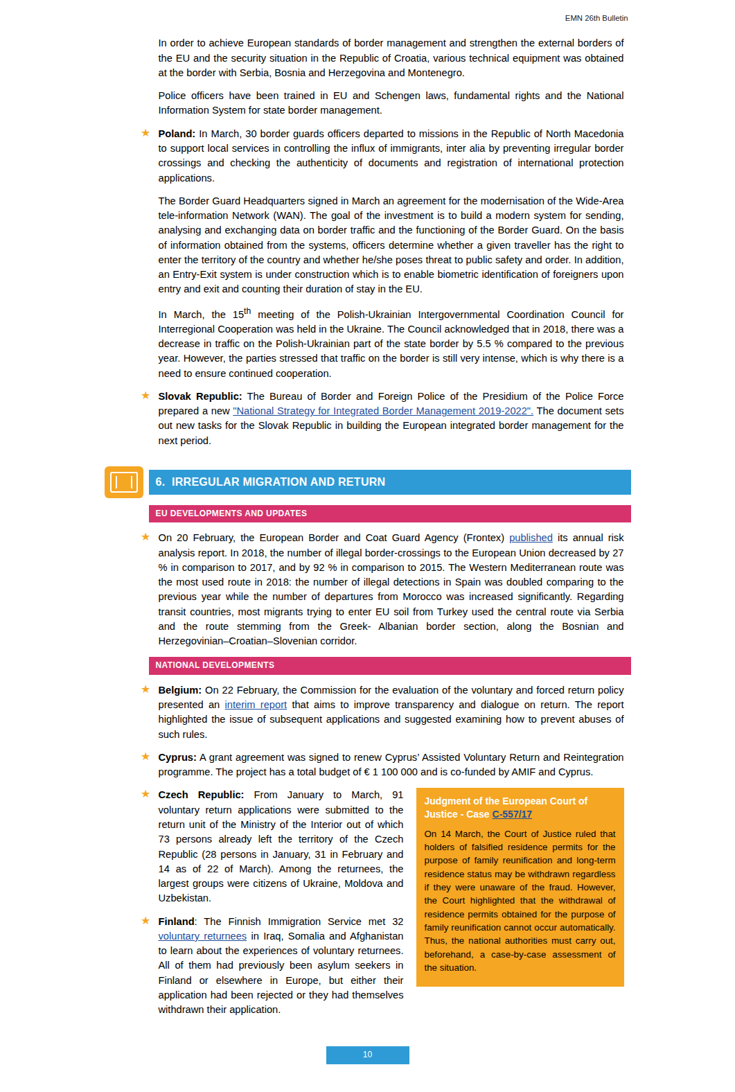EMN 26th Bulletin
In order to achieve European standards of border management and strengthen the external borders of the EU and the security situation in the Republic of Croatia, various technical equipment was obtained at the border with Serbia, Bosnia and Herzegovina and Montenegro.
Police officers have been trained in EU and Schengen laws, fundamental rights and the National Information System for state border management.
★ Poland: In March, 30 border guards officers departed to missions in the Republic of North Macedonia to support local services in controlling the influx of immigrants, inter alia by preventing irregular border crossings and checking the authenticity of documents and registration of international protection applications.
The Border Guard Headquarters signed in March an agreement for the modernisation of the Wide-Area tele-information Network (WAN). The goal of the investment is to build a modern system for sending, analysing and exchanging data on border traffic and the functioning of the Border Guard. On the basis of information obtained from the systems, officers determine whether a given traveller has the right to enter the territory of the country and whether he/she poses threat to public safety and order. In addition, an Entry-Exit system is under construction which is to enable biometric identification of foreigners upon entry and exit and counting their duration of stay in the EU.
In March, the 15th meeting of the Polish-Ukrainian Intergovernmental Coordination Council for Interregional Cooperation was held in the Ukraine. The Council acknowledged that in 2018, there was a decrease in traffic on the Polish-Ukrainian part of the state border by 5.5 % compared to the previous year. However, the parties stressed that traffic on the border is still very intense, which is why there is a need to ensure continued cooperation.
★ Slovak Republic: The Bureau of Border and Foreign Police of the Presidium of the Police Force prepared a new "National Strategy for Integrated Border Management 2019-2022". The document sets out new tasks for the Slovak Republic in building the European integrated border management for the next period.
6. IRREGULAR MIGRATION AND RETURN
EU DEVELOPMENTS AND UPDATES
★ On 20 February, the European Border and Coat Guard Agency (Frontex) published its annual risk analysis report. In 2018, the number of illegal border-crossings to the European Union decreased by 27 % in comparison to 2017, and by 92 % in comparison to 2015. The Western Mediterranean route was the most used route in 2018: the number of illegal detections in Spain was doubled comparing to the previous year while the number of departures from Morocco was increased significantly. Regarding transit countries, most migrants trying to enter EU soil from Turkey used the central route via Serbia and the route stemming from the Greek- Albanian border section, along the Bosnian and Herzegovinian–Croatian–Slovenian corridor.
NATIONAL DEVELOPMENTS
★ Belgium: On 22 February, the Commission for the evaluation of the voluntary and forced return policy presented an interim report that aims to improve transparency and dialogue on return. The report highlighted the issue of subsequent applications and suggested examining how to prevent abuses of such rules.
★ Cyprus: A grant agreement was signed to renew Cyprus’ Assisted Voluntary Return and Reintegration programme. The project has a total budget of € 1 100 000 and is co-funded by AMIF and Cyprus.
Judgment of the European Court of Justice - Case C-557/17
On 14 March, the Court of Justice ruled that holders of falsified residence permits for the purpose of family reunification and long-term residence status may be withdrawn regardless if they were unaware of the fraud. However, the Court highlighted that the withdrawal of residence permits obtained for the purpose of family reunification cannot occur automatically. Thus, the national authorities must carry out, beforehand, a case-by-case assessment of the situation.
★ Czech Republic: From January to March, 91 voluntary return applications were submitted to the return unit of the Ministry of the Interior out of which 73 persons already left the territory of the Czech Republic (28 persons in January, 31 in February and 14 as of 22 of March). Among the returnees, the largest groups were citizens of Ukraine, Moldova and Uzbekistan.
★ Finland: The Finnish Immigration Service met 32 voluntary returnees in Iraq, Somalia and Afghanistan to learn about the experiences of voluntary returnees. All of them had previously been asylum seekers in Finland or elsewhere in Europe, but either their application had been rejected or they had themselves withdrawn their application.
10